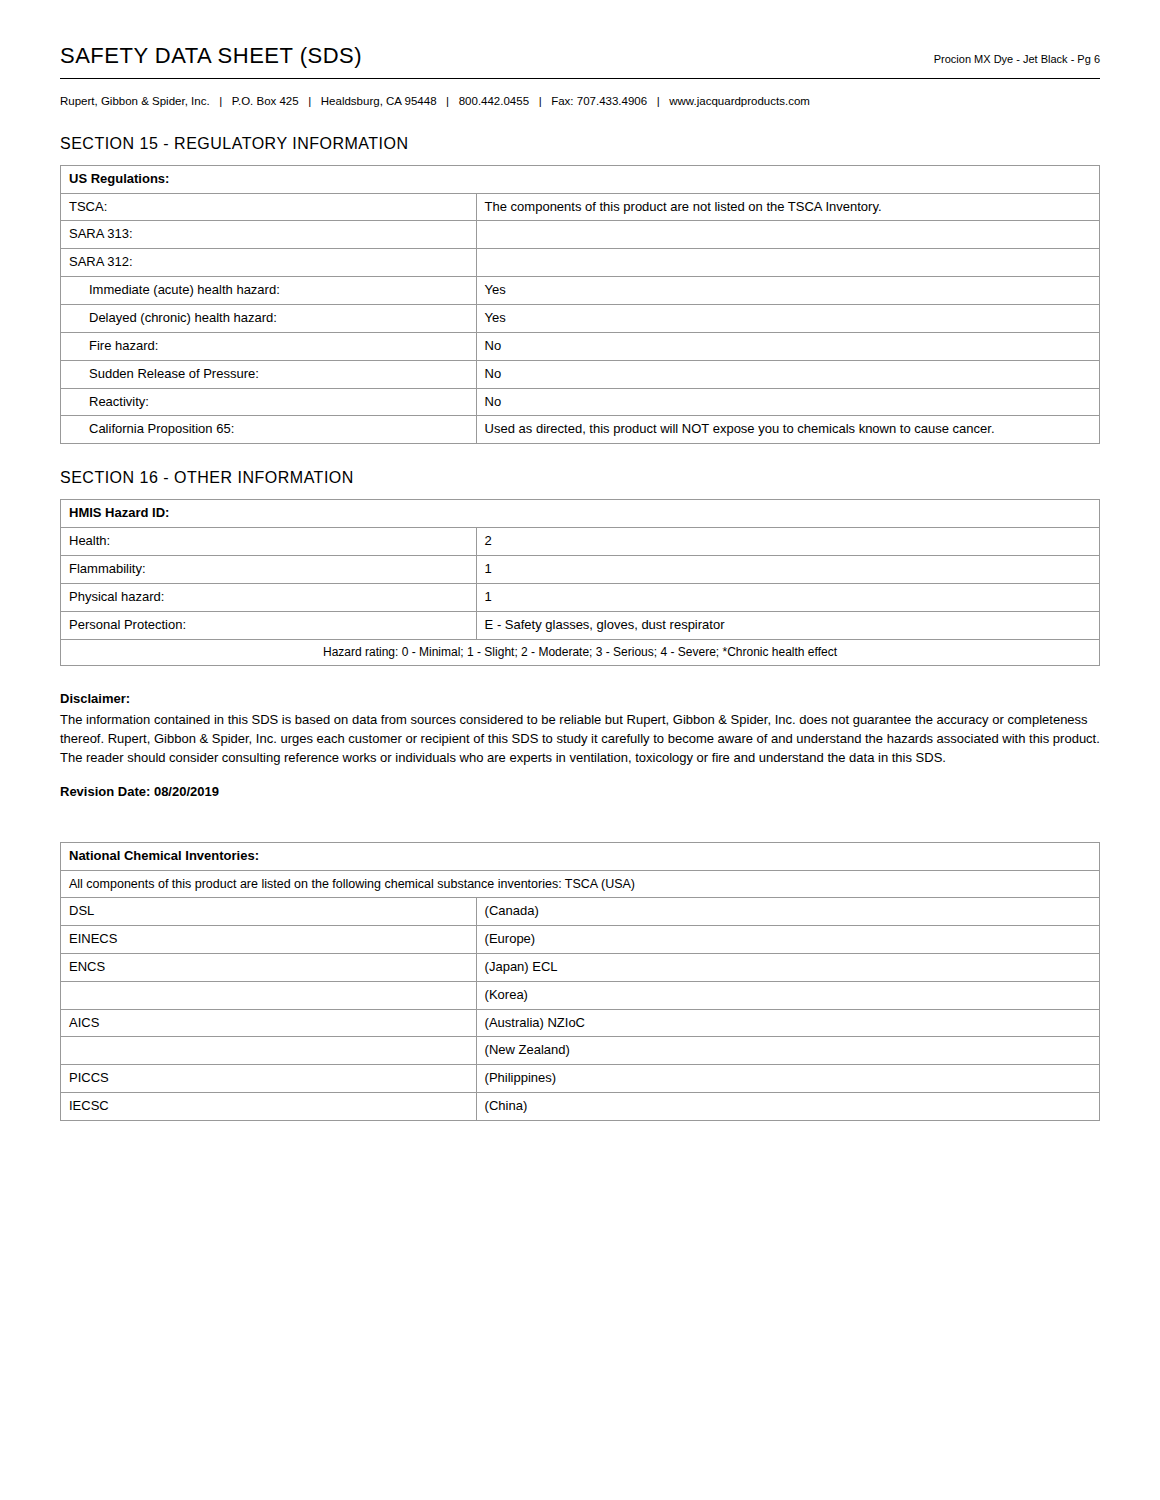SAFETY DATA SHEET (SDS)
Procion MX Dye - Jet Black - Pg 6
Rupert, Gibbon & Spider, Inc. | P.O. Box 425 | Healdsburg, CA 95448 | 800.442.0455 | Fax: 707.433.4906 | www.jacquardproducts.com
SECTION 15 - REGULATORY INFORMATION
| US Regulations: |
| --- |
| TSCA: | The components of this product are not listed on the TSCA Inventory. |
| SARA 313: | |
| SARA 312: | |
| Immediate (acute) health hazard: | Yes |
| Delayed (chronic) health hazard: | Yes |
| Fire hazard: | No |
| Sudden Release of Pressure: | No |
| Reactivity: | No |
| California Proposition 65: | Used as directed, this product will NOT expose you to chemicals known to cause cancer. |
SECTION 16 - OTHER INFORMATION
| HMIS Hazard ID: |
| --- |
| Health: | 2 |
| Flammability: | 1 |
| Physical hazard: | 1 |
| Personal Protection: | E - Safety glasses, gloves, dust respirator |
| Hazard rating: 0 - Minimal; 1 - Slight; 2 - Moderate; 3 - Serious; 4 - Severe; *Chronic health effect |
Disclaimer:
The information contained in this SDS is based on data from sources considered to be reliable but Rupert, Gibbon & Spider, Inc. does not guarantee the accuracy or completeness thereof. Rupert, Gibbon & Spider, Inc. urges each customer or recipient of this SDS to study it carefully to become aware of and understand the hazards associated with this product. The reader should consider consulting reference works or individuals who are experts in ventilation, toxicology or fire and understand the data in this SDS.
Revision Date: 08/20/2019
| National Chemical Inventories: |
| --- |
| All components of this product are listed on the following chemical substance inventories: TSCA (USA) |
| DSL | (Canada) |
| EINECS | (Europe) |
| ENCS | (Japan) ECL |
| | (Korea) |
| AICS | (Australia) NZIoC |
| | (New Zealand) |
| PICCS | (Philippines) |
| IECSC | (China) |